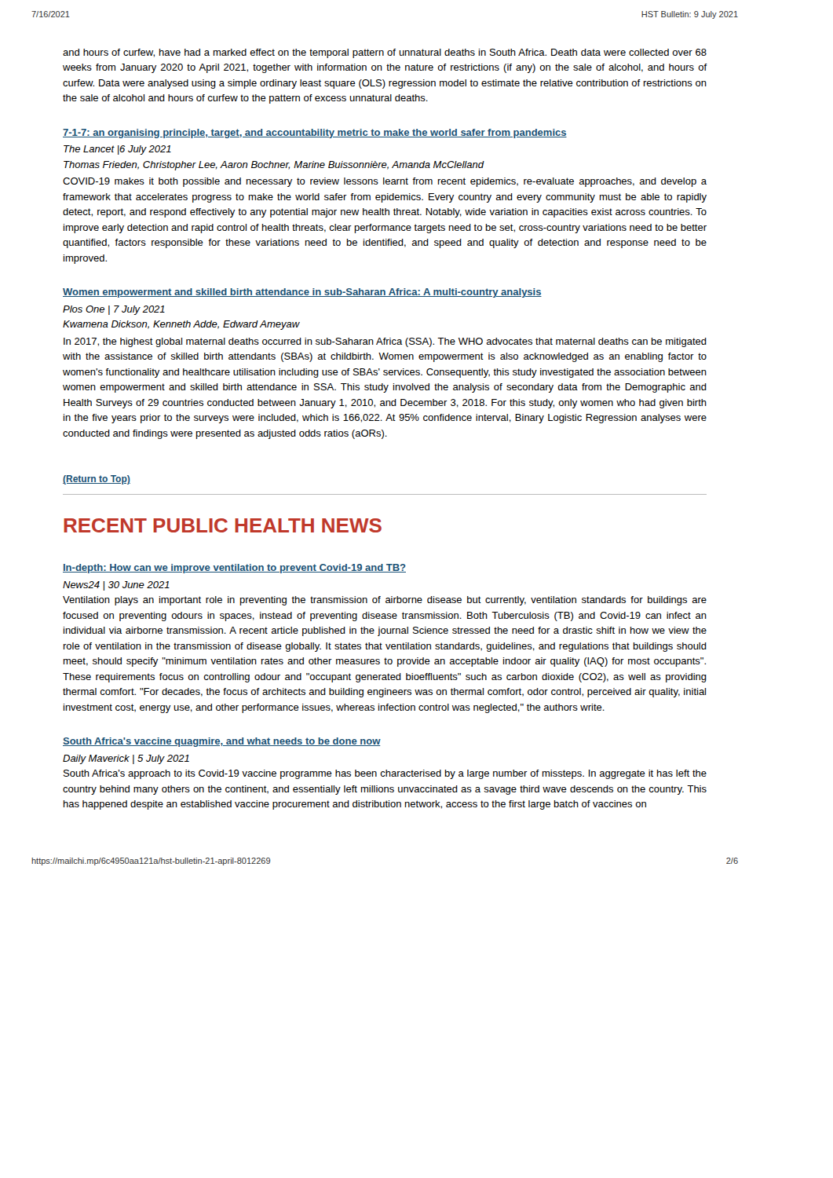7/16/2021 HST Bulletin: 9 July 2021
and hours of curfew, have had a marked effect on the temporal pattern of unnatural deaths in South Africa. Death data were collected over 68 weeks from January 2020 to April 2021, together with information on the nature of restrictions (if any) on the sale of alcohol, and hours of curfew. Data were analysed using a simple ordinary least square (OLS) regression model to estimate the relative contribution of restrictions on the sale of alcohol and hours of curfew to the pattern of excess unnatural deaths.
7-1-7: an organising principle, target, and accountability metric to make the world safer from pandemics
The Lancet |6 July 2021
Thomas Frieden, Christopher Lee, Aaron Bochner, Marine Buissonnière, Amanda McClelland
COVID-19 makes it both possible and necessary to review lessons learnt from recent epidemics, re-evaluate approaches, and develop a framework that accelerates progress to make the world safer from epidemics. Every country and every community must be able to rapidly detect, report, and respond effectively to any potential major new health threat. Notably, wide variation in capacities exist across countries. To improve early detection and rapid control of health threats, clear performance targets need to be set, cross-country variations need to be better quantified, factors responsible for these variations need to be identified, and speed and quality of detection and response need to be improved.
Women empowerment and skilled birth attendance in sub-Saharan Africa: A multi-country analysis
Plos One | 7 July 2021
Kwamena Dickson, Kenneth Adde, Edward Ameyaw
In 2017, the highest global maternal deaths occurred in sub-Saharan Africa (SSA). The WHO advocates that maternal deaths can be mitigated with the assistance of skilled birth attendants (SBAs) at childbirth. Women empowerment is also acknowledged as an enabling factor to women's functionality and healthcare utilisation including use of SBAs' services. Consequently, this study investigated the association between women empowerment and skilled birth attendance in SSA. This study involved the analysis of secondary data from the Demographic and Health Surveys of 29 countries conducted between January 1, 2010, and December 3, 2018. For this study, only women who had given birth in the five years prior to the surveys were included, which is 166,022. At 95% confidence interval, Binary Logistic Regression analyses were conducted and findings were presented as adjusted odds ratios (aORs).
(Return to Top)
RECENT PUBLIC HEALTH NEWS
In-depth: How can we improve ventilation to prevent Covid-19 and TB?
News24 | 30 June 2021
Ventilation plays an important role in preventing the transmission of airborne disease but currently, ventilation standards for buildings are focused on preventing odours in spaces, instead of preventing disease transmission. Both Tuberculosis (TB) and Covid-19 can infect an individual via airborne transmission. A recent article published in the journal Science stressed the need for a drastic shift in how we view the role of ventilation in the transmission of disease globally. It states that ventilation standards, guidelines, and regulations that buildings should meet, should specify "minimum ventilation rates and other measures to provide an acceptable indoor air quality (IAQ) for most occupants". These requirements focus on controlling odour and "occupant generated bioeffluents" such as carbon dioxide (CO2), as well as providing thermal comfort. "For decades, the focus of architects and building engineers was on thermal comfort, odor control, perceived air quality, initial investment cost, energy use, and other performance issues, whereas infection control was neglected," the authors write.
South Africa's vaccine quagmire, and what needs to be done now
Daily Maverick | 5 July 2021
South Africa's approach to its Covid-19 vaccine programme has been characterised by a large number of missteps. In aggregate it has left the country behind many others on the continent, and essentially left millions unvaccinated as a savage third wave descends on the country. This has happened despite an established vaccine procurement and distribution network, access to the first large batch of vaccines on
https://mailchi.mp/6c4950aa121a/hst-bulletin-21-april-8012269 2/6